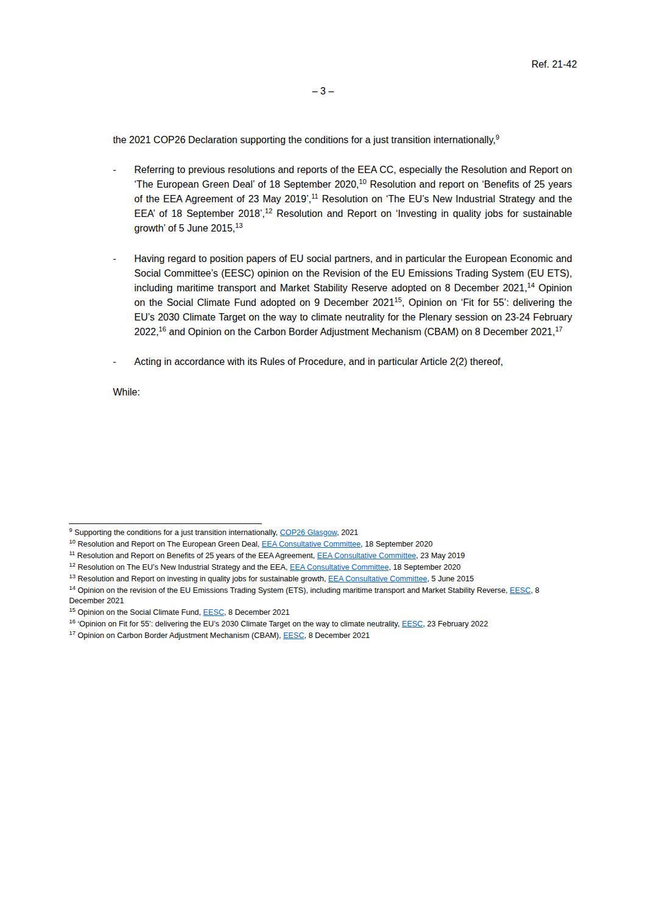Ref. 21-42
– 3 –
the 2021 COP26 Declaration supporting the conditions for a just transition internationally,9
Referring to previous resolutions and reports of the EEA CC, especially the Resolution and Report on ‘The European Green Deal’ of 18 September 2020,10 Resolution and report on ‘Benefits of 25 years of the EEA Agreement of 23 May 2019’,11 Resolution on ‘The EU’s New Industrial Strategy and the EEA’ of 18 September 2018’,12 Resolution and Report on ‘Investing in quality jobs for sustainable growth’ of 5 June 2015,13
Having regard to position papers of EU social partners, and in particular the European Economic and Social Committee’s (EESC) opinion on the Revision of the EU Emissions Trading System (EU ETS), including maritime transport and Market Stability Reserve adopted on 8 December 2021,14 Opinion on the Social Climate Fund adopted on 9 December 202115, Opinion on ‘Fit for 55’: delivering the EU’s 2030 Climate Target on the way to climate neutrality for the Plenary session on 23-24 February 2022,16 and Opinion on the Carbon Border Adjustment Mechanism (CBAM) on 8 December 2021,17
Acting in accordance with its Rules of Procedure, and in particular Article 2(2) thereof,
While:
9 Supporting the conditions for a just transition internationally, COP26 Glasgow, 2021
10 Resolution and Report on The European Green Deal, EEA Consultative Committee, 18 September 2020
11 Resolution and Report on Benefits of 25 years of the EEA Agreement, EEA Consultative Committee, 23 May 2019
12 Resolution on The EU’s New Industrial Strategy and the EEA, EEA Consultative Committee, 18 September 2020
13 Resolution and Report on investing in quality jobs for sustainable growth, EEA Consultative Committee, 5 June 2015
14 Opinion on the revision of the EU Emissions Trading System (ETS), including maritime transport and Market Stability Reverse, EESC, 8 December 2021
15 Opinion on the Social Climate Fund, EESC, 8 December 2021
16 ‘Opinion on Fit for 55’: delivering the EU’s 2030 Climate Target on the way to climate neutrality, EESC, 23 February 2022
17 Opinion on Carbon Border Adjustment Mechanism (CBAM), EESC, 8 December 2021